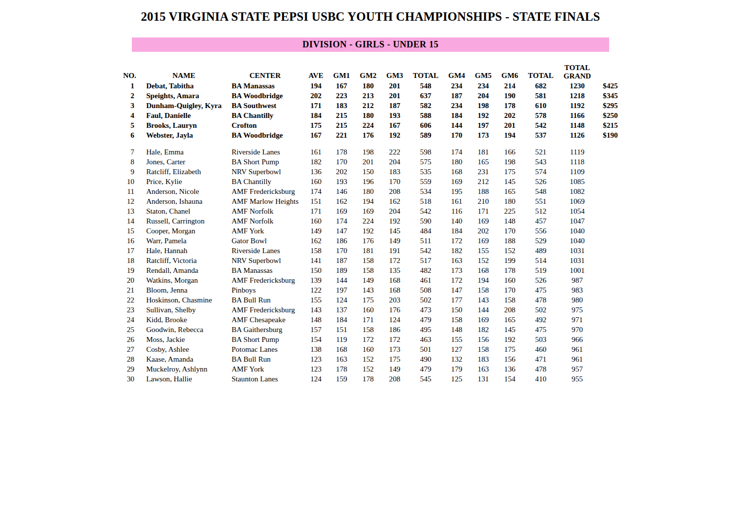2015 VIRGINIA STATE PEPSI USBC YOUTH CHAMPIONSHIPS - STATE FINALS
DIVISION - GIRLS - UNDER 15
| NO. | NAME | CENTER | AVE | GM1 | GM2 | GM3 | TOTAL | GM4 | GM5 | GM6 | TOTAL | TOTAL GRAND | |
| --- | --- | --- | --- | --- | --- | --- | --- | --- | --- | --- | --- | --- | --- |
| 1 | Debat, Tabitha | BA Manassas | 194 | 167 | 180 | 201 | 548 | 234 | 234 | 214 | 682 | 1230 | $425 |
| 2 | Speights, Amara | BA Woodbridge | 202 | 223 | 213 | 201 | 637 | 187 | 204 | 190 | 581 | 1218 | $345 |
| 3 | Dunham-Quigley, Kyra | BA Southwest | 171 | 183 | 212 | 187 | 582 | 234 | 198 | 178 | 610 | 1192 | $295 |
| 4 | Faul, Danielle | BA Chantilly | 184 | 215 | 180 | 193 | 588 | 184 | 192 | 202 | 578 | 1166 | $250 |
| 5 | Brooks, Lauryn | Crofton | 175 | 215 | 224 | 167 | 606 | 144 | 197 | 201 | 542 | 1148 | $215 |
| 6 | Webster, Jayla | BA Woodbridge | 167 | 221 | 176 | 192 | 589 | 170 | 173 | 194 | 537 | 1126 | $190 |
| 7 | Hale, Emma | Riverside Lanes | 161 | 178 | 198 | 222 | 598 | 174 | 181 | 166 | 521 | 1119 | |
| 8 | Jones, Carter | BA Short Pump | 182 | 170 | 201 | 204 | 575 | 180 | 165 | 198 | 543 | 1118 | |
| 9 | Ratcliff, Elizabeth | NRV Superbowl | 136 | 202 | 150 | 183 | 535 | 168 | 231 | 175 | 574 | 1109 | |
| 10 | Price, Kylie | BA Chantilly | 160 | 193 | 196 | 170 | 559 | 169 | 212 | 145 | 526 | 1085 | |
| 11 | Anderson, Nicole | AMF Fredericksburg | 174 | 146 | 180 | 208 | 534 | 195 | 188 | 165 | 548 | 1082 | |
| 12 | Anderson, Ishauna | AMF Marlow Heights | 151 | 162 | 194 | 162 | 518 | 161 | 210 | 180 | 551 | 1069 | |
| 13 | Staton, Chanel | AMF Norfolk | 171 | 169 | 169 | 204 | 542 | 116 | 171 | 225 | 512 | 1054 | |
| 14 | Russell, Carrington | AMF Norfolk | 160 | 174 | 224 | 192 | 590 | 140 | 169 | 148 | 457 | 1047 | |
| 15 | Cooper, Morgan | AMF York | 149 | 147 | 192 | 145 | 484 | 184 | 202 | 170 | 556 | 1040 | |
| 16 | Warr, Pamela | Gator Bowl | 162 | 186 | 176 | 149 | 511 | 172 | 169 | 188 | 529 | 1040 | |
| 17 | Hale, Hannah | Riverside Lanes | 158 | 170 | 181 | 191 | 542 | 182 | 155 | 152 | 489 | 1031 | |
| 18 | Ratcliff, Victoria | NRV Superbowl | 141 | 187 | 158 | 172 | 517 | 163 | 152 | 199 | 514 | 1031 | |
| 19 | Rendall, Amanda | BA Manassas | 150 | 189 | 158 | 135 | 482 | 173 | 168 | 178 | 519 | 1001 | |
| 20 | Watkins, Morgan | AMF Fredericksburg | 139 | 144 | 149 | 168 | 461 | 172 | 194 | 160 | 526 | 987 | |
| 21 | Bloom, Jenna | Pinboys | 122 | 197 | 143 | 168 | 508 | 147 | 158 | 170 | 475 | 983 | |
| 22 | Hoskinson, Chasmine | BA Bull Run | 155 | 124 | 175 | 203 | 502 | 177 | 143 | 158 | 478 | 980 | |
| 23 | Sullivan, Shelby | AMF Fredericksburg | 143 | 137 | 160 | 176 | 473 | 150 | 144 | 208 | 502 | 975 | |
| 24 | Kidd, Brooke | AMF Chesapeake | 148 | 184 | 171 | 124 | 479 | 158 | 169 | 165 | 492 | 971 | |
| 25 | Goodwin, Rebecca | BA Gaithersburg | 157 | 151 | 158 | 186 | 495 | 148 | 182 | 145 | 475 | 970 | |
| 26 | Moss, Jackie | BA Short Pump | 154 | 119 | 172 | 172 | 463 | 155 | 156 | 192 | 503 | 966 | |
| 27 | Cosby, Ashlee | Potomac Lanes | 138 | 168 | 160 | 173 | 501 | 127 | 158 | 175 | 460 | 961 | |
| 28 | Kaase, Amanda | BA Bull Run | 123 | 163 | 152 | 175 | 490 | 132 | 183 | 156 | 471 | 961 | |
| 29 | Muckelroy, Ashlynn | AMF York | 123 | 178 | 152 | 149 | 479 | 179 | 163 | 136 | 478 | 957 | |
| 30 | Lawson, Hallie | Staunton Lanes | 124 | 159 | 178 | 208 | 545 | 125 | 131 | 154 | 410 | 955 | |